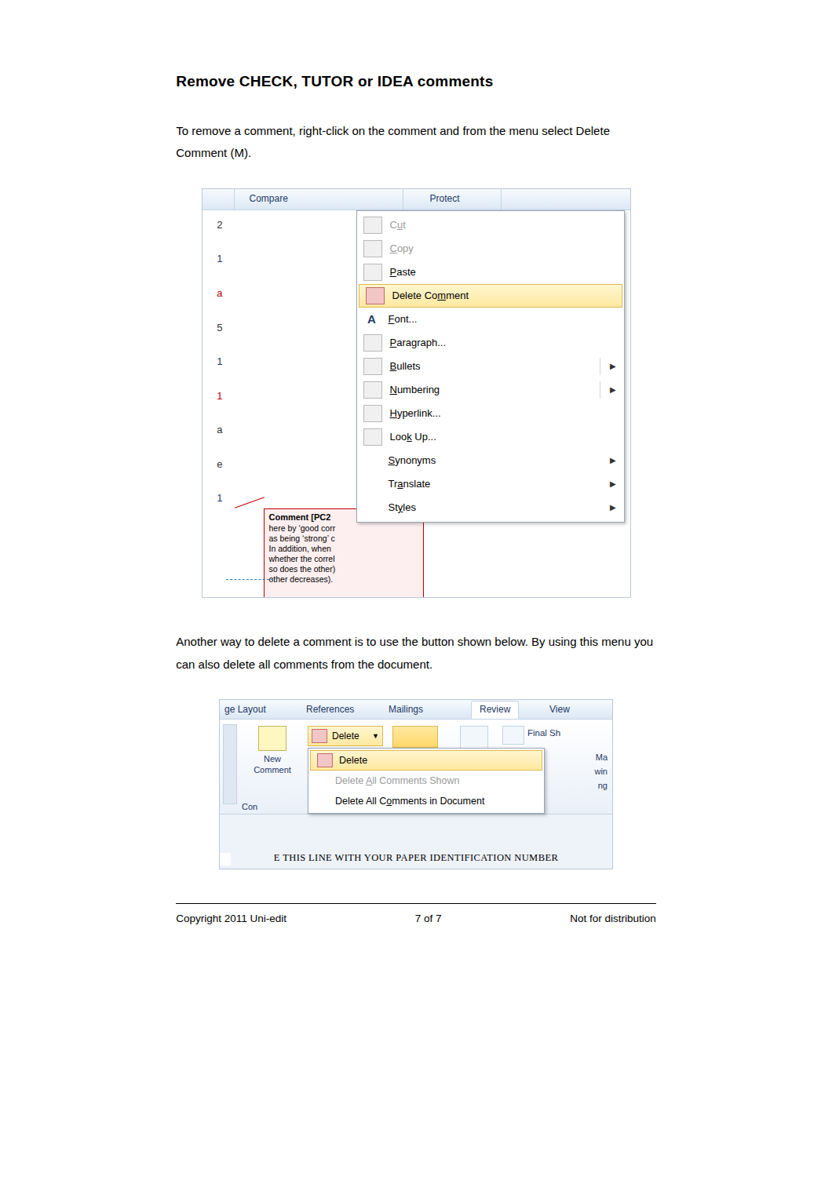Remove CHECK, TUTOR or IDEA comments
To remove a comment, right-click on the comment and from the menu select Delete Comment (M).
Compare
Protect
2 1 a 5 1 1 a e 1
Comment [PC2
here by ‘good corr
as being ‘strong’ c
In addition, when
whether the correl
so does the other)
other decreases).
Cut
Copy
Paste
Delete Comment
A Font...
Paragraph...
Bullets ▶
Numbering ▶
Hyperlink...
Look Up...
Synonyms ▶
Translate ▶
Styles ▶
Another way to delete a comment is to use the button shown below. By using this menu you can also delete all comments from the document.
ge Layout References Mailings Review View
New
Comment
Delete ▼
Final Sh
Ma
win
ng
Delete
Delete All Comments Shown
Delete All Comments in Document
Con
E THIS LINE WITH YOUR PAPER IDENTIFICATION NUMBER
Copyright 2011 Uni-edit
7 of 7
Not for distribution